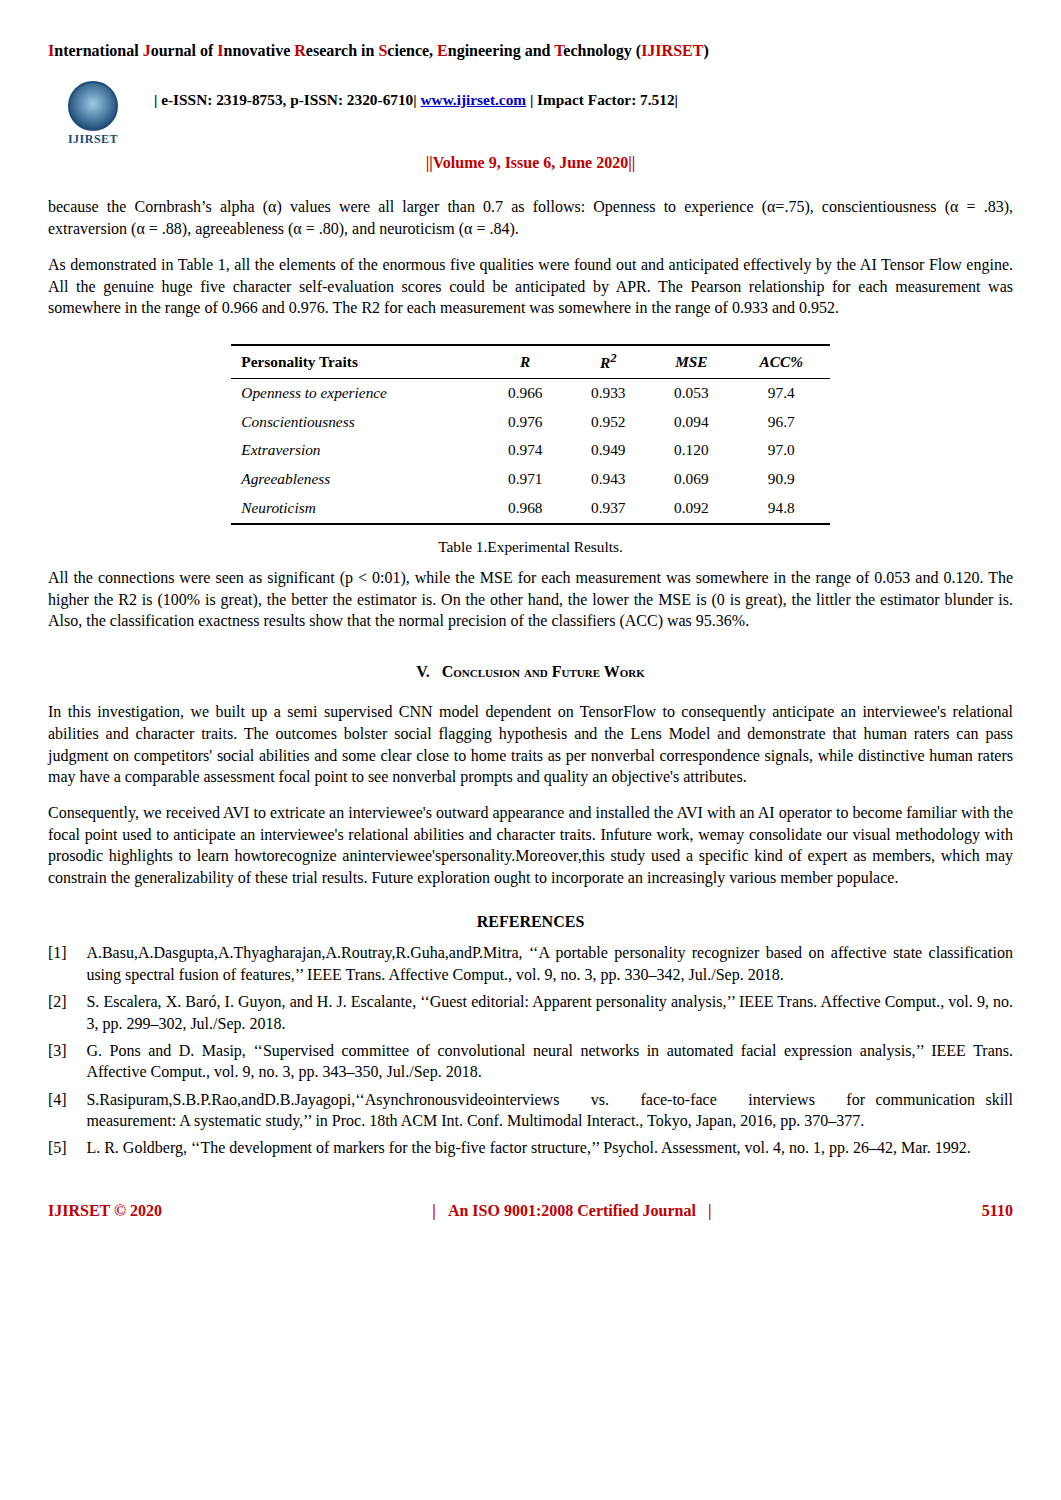International Journal of Innovative Research in Science, Engineering and Technology (IJIRSET)
IJIRSET
| e-ISSN: 2319-8753, p-ISSN: 2320-6710| www.ijirset.com | Impact Factor: 7.512|
||Volume 9, Issue 6, June 2020||
because the Cornbrash’s alpha (α) values were all larger than 0.7 as follows: Openness to experience (α=.75), conscientiousness (α = .83), extraversion (α = .88), agreeableness (α = .80), and neuroticism (α = .84).
As demonstrated in Table 1, all the elements of the enormous five qualities were found out and anticipated effectively by the AI Tensor Flow engine. All the genuine huge five character self-evaluation scores could be anticipated by APR. The Pearson relationship for each measurement was somewhere in the range of 0.966 and 0.976. The R2 for each measurement was somewhere in the range of 0.933 and 0.952.
Table 1.Experimental Results.
| Personality Traits | R | R 2 | MSE | ACC% |
| --- | --- | --- | --- | --- |
| Openness to experience | 0.966 | 0.933 | 0.053 | 97.4 |
| Conscientiousness | 0.976 | 0.952 | 0.094 | 96.7 |
| Extraversion | 0.974 | 0.949 | 0.120 | 97.0 |
| Agreeableness | 0.971 | 0.943 | 0.069 | 90.9 |
| Neuroticism | 0.968 | 0.937 | 0.092 | 94.8 |
All the connections were seen as significant (p < 0:01), while the MSE for each measurement was somewhere in the range of 0.053 and 0.120. The higher the R2 is (100% is great), the better the estimator is. On the other hand, the lower the MSE is (0 is great), the littler the estimator blunder is. Also, the classification exactness results show that the normal precision of the classifiers (ACC) was 95.36%.
V. Conclusion and Future Work
In this investigation, we built up a semi supervised CNN model dependent on TensorFlow to consequently anticipate an interviewee's relational abilities and character traits. The outcomes bolster social flagging hypothesis and the Lens Model and demonstrate that human raters can pass judgment on competitors' social abilities and some clear close to home traits as per nonverbal correspondence signals, while distinctive human raters may have a comparable assessment focal point to see nonverbal prompts and quality an objective's attributes.
Consequently, we received AVI to extricate an interviewee's outward appearance and installed the AVI with an AI operator to become familiar with the focal point used to anticipate an interviewee's relational abilities and character traits. Infuture work, wemay consolidate our visual methodology with prosodic highlights to learn howtorecognize aninterviewee'spersonality.Moreover,this study used a specific kind of expert as members, which may constrain the generalizability of these trial results. Future exploration ought to incorporate an increasingly various member populace.
REFERENCES
A.Basu,A.Dasgupta,A.Thyagharajan,A.Routray,R.Guha,andP.Mitra, ‘‘A portable personality recognizer based on affective state classification using spectral fusion of features,’’ IEEE Trans. Affective Comput., vol. 9, no. 3, pp. 330–342, Jul./Sep. 2018.
S. Escalera, X. Baró, I. Guyon, and H. J. Escalante, ‘‘Guest editorial: Apparent personality analysis,’’ IEEE Trans. Affective Comput., vol. 9, no. 3, pp. 299–302, Jul./Sep. 2018.
G. Pons and D. Masip, ‘‘Supervised committee of convolutional neural networks in automated facial expression analysis,’’ IEEE Trans. Affective Comput., vol. 9, no. 3, pp. 343–350, Jul./Sep. 2018.
S.Rasipuram,S.B.P.Rao,andD.B.Jayagopi,‘‘Asynchronousvideointerviews vs. face-to-face interviews for communication skill measurement: A systematic study,’’ in Proc. 18th ACM Int. Conf. Multimodal Interact., Tokyo, Japan, 2016, pp. 370–377.
L. R. Goldberg, ‘‘The development of markers for the big-five factor structure,’’ Psychol. Assessment, vol. 4, no. 1, pp. 26–42, Mar. 1992.
IJIRSET © 2020
| An ISO 9001:2008 Certified Journal |
5110